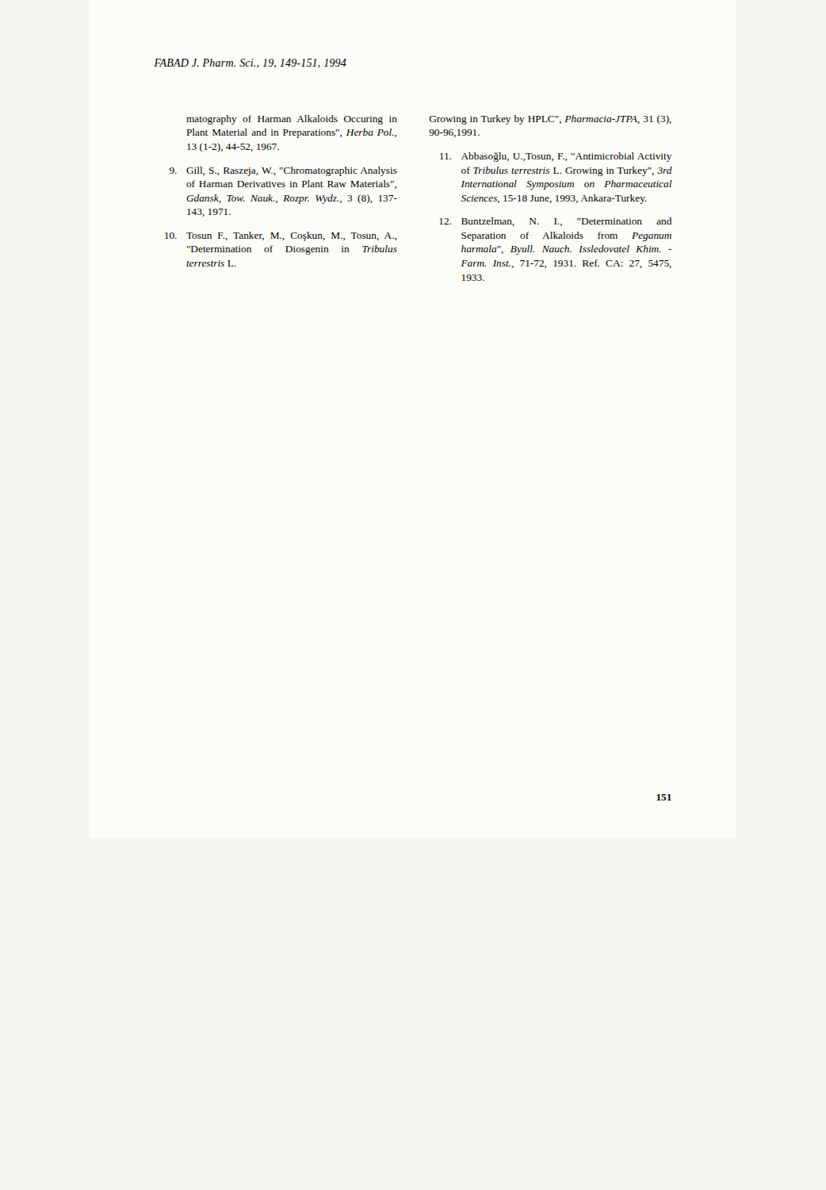FABAD J. Pharm. Sci., 19, 149-151, 1994
matography of Harman Alkaloids Occuring in Plant Material and in Preparations", Herba Pol., 13 (1-2), 44-52, 1967.
9. Gill, S., Raszeja, W., "Chromatographic Analysis of Harman Derivatives in Plant Raw Materials", Gdansk, Tow. Nauk., Rozpr. Wydz., 3 (8), 137-143, 1971.
10. Tosun F., Tanker, M., Coşkun, M., Tosun, A., "Determination of Diosgenin in Tribulus terrestris L.
Growing in Turkey by HPLC", Pharmacia-JTPA, 31 (3), 90-96,1991.
11. Abbasoğlu, U.,Tosun, F., "Antimicrobial Activity of Tribulus terrestris L. Growing in Turkey", 3rd International Symposium on Pharmaceutical Sciences, 15-18 June, 1993, Ankara-Turkey.
12. Buntzelman, N. I., "Determination and Separation of Alkaloids from Peganum harmala", Byull. Nauch. Issledovatel Khim. -Farm. Inst., 71-72, 1931. Ref. CA: 27, 5475, 1933.
151